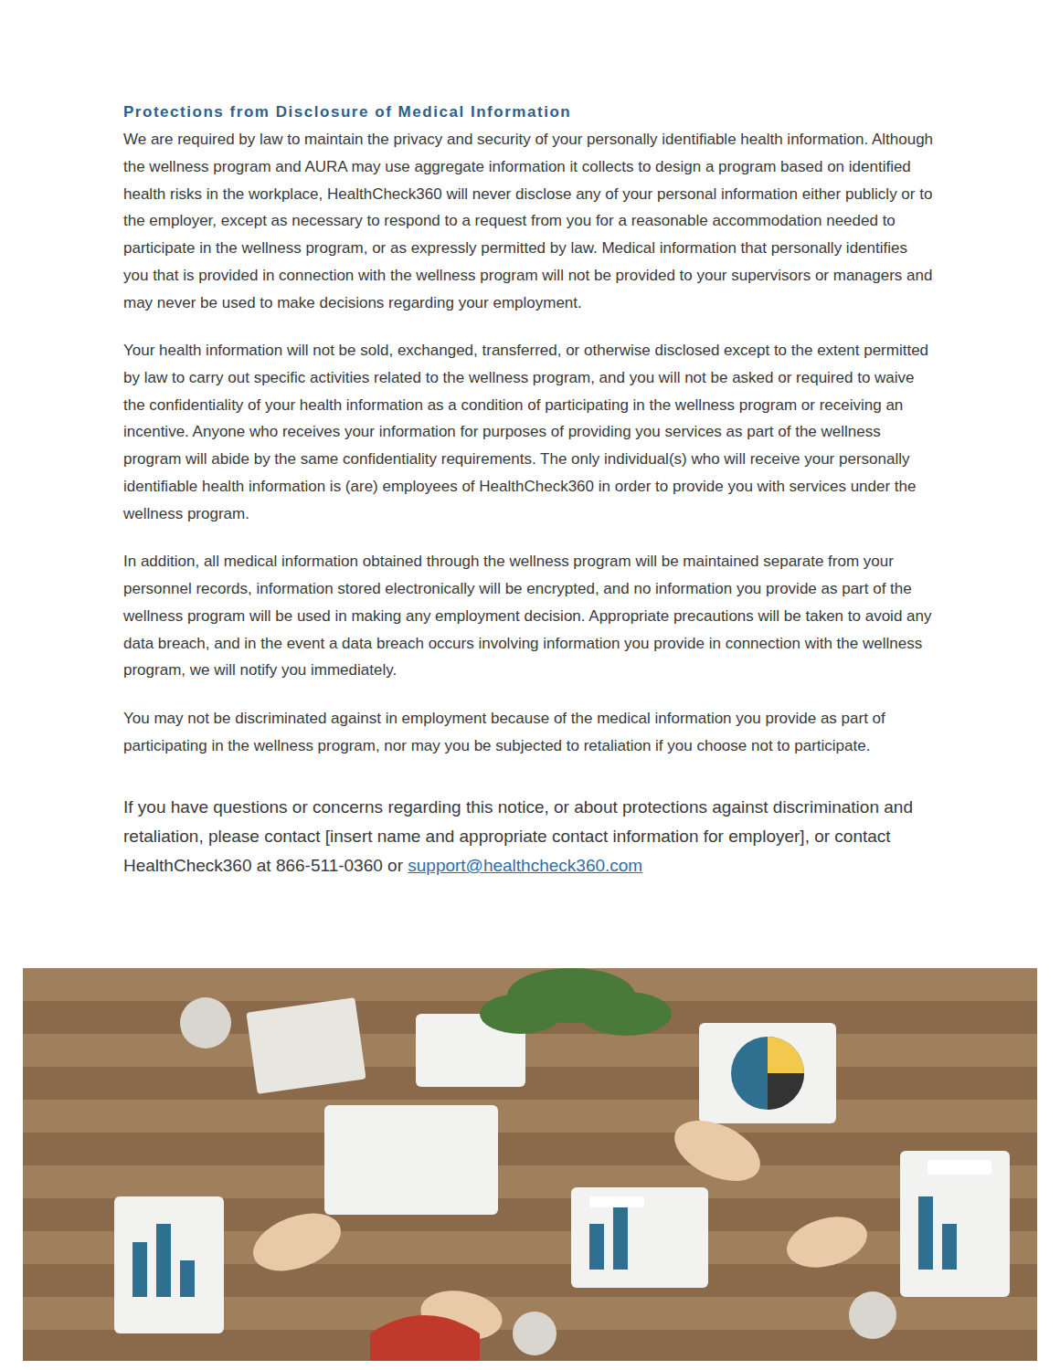Protections from Disclosure of Medical Information
We are required by law to maintain the privacy and security of your personally identifiable health information. Although the wellness program and AURA may use aggregate information it collects to design a program based on identified health risks in the workplace, HealthCheck360 will never disclose any of your personal information either publicly or to the employer, except as necessary to respond to a request from you for a reasonable accommodation needed to participate in the wellness program, or as expressly permitted by law. Medical information that personally identifies you that is provided in connection with the wellness program will not be provided to your supervisors or managers and may never be used to make decisions regarding your employment.
Your health information will not be sold, exchanged, transferred, or otherwise disclosed except to the extent permitted by law to carry out specific activities related to the wellness program, and you will not be asked or required to waive the confidentiality of your health information as a condition of participating in the wellness program or receiving an incentive. Anyone who receives your information for purposes of providing you services as part of the wellness program will abide by the same confidentiality requirements. The only individual(s) who will receive your personally identifiable health information is (are) employees of HealthCheck360 in order to provide you with services under the wellness program.
In addition, all medical information obtained through the wellness program will be maintained separate from your personnel records, information stored electronically will be encrypted, and no information you provide as part of the wellness program will be used in making any employment decision. Appropriate precautions will be taken to avoid any data breach, and in the event a data breach occurs involving information you provide in connection with the wellness program, we will notify you immediately.
You may not be discriminated against in employment because of the medical information you provide as part of participating in the wellness program, nor may you be subjected to retaliation if you choose not to participate.
If you have questions or concerns regarding this notice, or about protections against discrimination and retaliation, please contact [insert name and appropriate contact information for employer], or contact HealthCheck360 at 866-511-0360 or support@healthcheck360.com